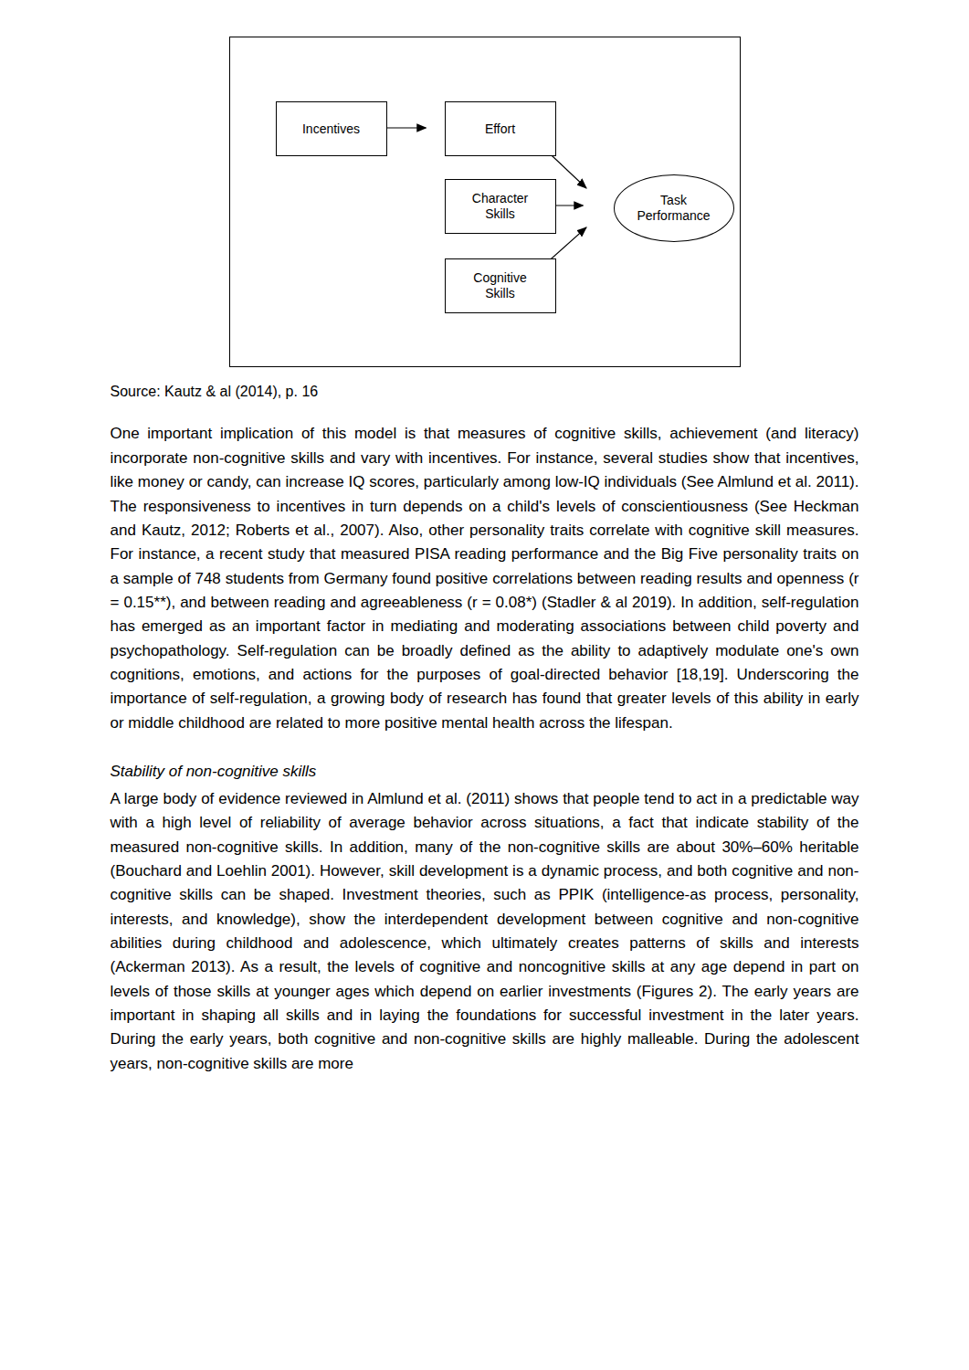Incentives
Effort
Character
Skills
Cognitive
Skills
Task
Performance
Source: Kautz & al (2014), p. 16
One important implication of this model is that measures of cognitive skills, achievement (and literacy) incorporate non-cognitive skills and vary with incentives. For instance, several studies show that incentives, like money or candy, can increase IQ scores, particularly among low-IQ individuals (See Almlund et al. 2011). The responsiveness to incentives in turn depends on a child's levels of conscientiousness (See Heckman and Kautz, 2012; Roberts et al., 2007). Also, other personality traits correlate with cognitive skill measures. For instance, a recent study that measured PISA reading performance and the Big Five personality traits on a sample of 748 students from Germany found positive correlations between reading results and openness (r = 0.15**), and between reading and agreeableness (r = 0.08*) (Stadler & al 2019). In addition, self-regulation has emerged as an important factor in mediating and moderating associations between child poverty and psychopathology. Self-regulation can be broadly defined as the ability to adaptively modulate one's own cognitions, emotions, and actions for the purposes of goal-directed behavior [18,19]. Underscoring the importance of self-regulation, a growing body of research has found that greater levels of this ability in early or middle childhood are related to more positive mental health across the lifespan.
Stability of non-cognitive skills
A large body of evidence reviewed in Almlund et al. (2011) shows that people tend to act in a predictable way with a high level of reliability of average behavior across situations, a fact that indicate stability of the measured non-cognitive skills. In addition, many of the non-cognitive skills are about 30%–60% heritable (Bouchard and Loehlin 2001). However, skill development is a dynamic process, and both cognitive and non-cognitive skills can be shaped. Investment theories, such as PPIK (intelligence-as process, personality, interests, and knowledge), show the interdependent development between cognitive and non-cognitive abilities during childhood and adolescence, which ultimately creates patterns of skills and interests (Ackerman 2013). As a result, the levels of cognitive and noncognitive skills at any age depend in part on levels of those skills at younger ages which depend on earlier investments (Figures 2). The early years are important in shaping all skills and in laying the foundations for successful investment in the later years. During the early years, both cognitive and non-cognitive skills are highly malleable. During the adolescent years, non-cognitive skills are more